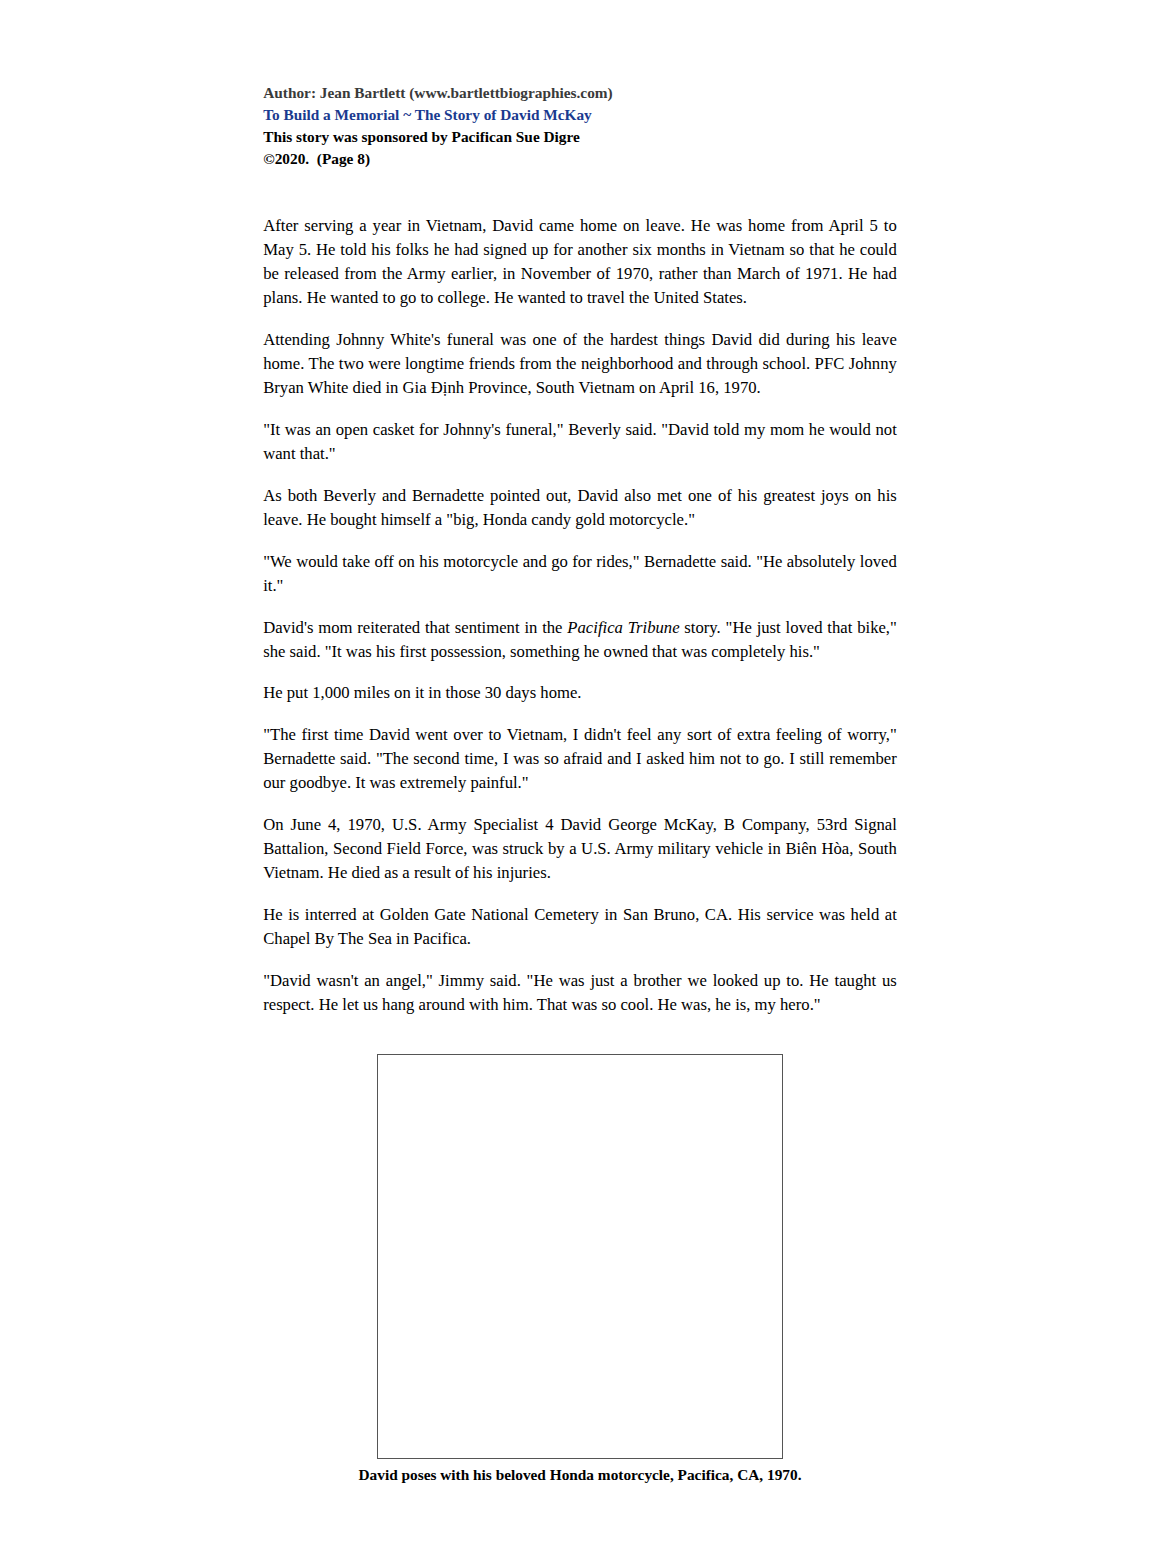Author: Jean Bartlett (www.bartlettbiographies.com)
To Build a Memorial ~ The Story of David McKay
This story was sponsored by Pacifican Sue Digre
©2020. (Page 8)
After serving a year in Vietnam, David came home on leave. He was home from April 5 to May 5. He told his folks he had signed up for another six months in Vietnam so that he could be released from the Army earlier, in November of 1970, rather than March of 1971. He had plans. He wanted to go to college. He wanted to travel the United States.
Attending Johnny White's funeral was one of the hardest things David did during his leave home. The two were longtime friends from the neighborhood and through school. PFC Johnny Bryan White died in Gia Định Province, South Vietnam on April 16, 1970.
"It was an open casket for Johnny's funeral," Beverly said. "David told my mom he would not want that."
As both Beverly and Bernadette pointed out, David also met one of his greatest joys on his leave. He bought himself a "big, Honda candy gold motorcycle."
"We would take off on his motorcycle and go for rides," Bernadette said. "He absolutely loved it."
David's mom reiterated that sentiment in the Pacifica Tribune story. "He just loved that bike," she said. "It was his first possession, something he owned that was completely his."
He put 1,000 miles on it in those 30 days home.
"The first time David went over to Vietnam, I didn't feel any sort of extra feeling of worry," Bernadette said. "The second time, I was so afraid and I asked him not to go. I still remember our goodbye. It was extremely painful."
On June 4, 1970, U.S. Army Specialist 4 David George McKay, B Company, 53rd Signal Battalion, Second Field Force, was struck by a U.S. Army military vehicle in Biên Hòa, South Vietnam. He died as a result of his injuries.
He is interred at Golden Gate National Cemetery in San Bruno, CA. His service was held at Chapel By The Sea in Pacifica.
"David wasn't an angel," Jimmy said. "He was just a brother we looked up to. He taught us respect. He let us hang around with him. That was so cool. He was, he is, my hero."
David poses with his beloved Honda motorcycle, Pacifica, CA, 1970.